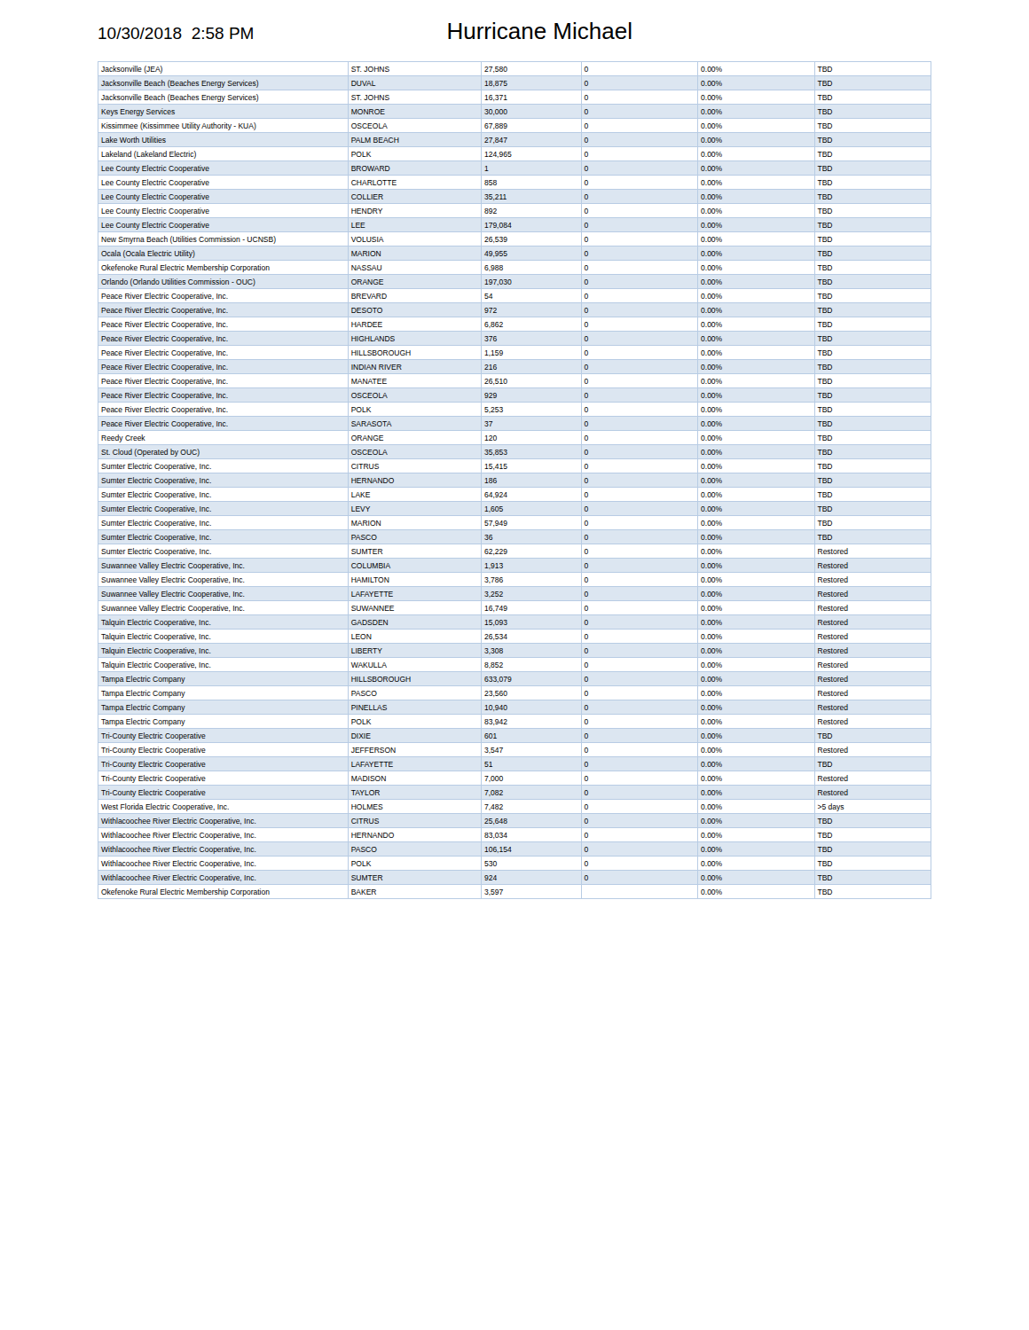10/30/2018 2:58 PM
Hurricane Michael
| Jacksonville (JEA) | ST. JOHNS | 27,580 | 0 | 0.00% | TBD |
| Jacksonville Beach (Beaches Energy Services) | DUVAL | 18,875 | 0 | 0.00% | TBD |
| Jacksonville Beach (Beaches Energy Services) | ST. JOHNS | 16,371 | 0 | 0.00% | TBD |
| Keys Energy Services | MONROE | 30,000 | 0 | 0.00% | TBD |
| Kissimmee (Kissimmee Utility Authority - KUA) | OSCEOLA | 67,889 | 0 | 0.00% | TBD |
| Lake Worth Utilities | PALM BEACH | 27,847 | 0 | 0.00% | TBD |
| Lakeland (Lakeland Electric) | POLK | 124,965 | 0 | 0.00% | TBD |
| Lee County Electric Cooperative | BROWARD | 1 | 0 | 0.00% | TBD |
| Lee County Electric Cooperative | CHARLOTTE | 858 | 0 | 0.00% | TBD |
| Lee County Electric Cooperative | COLLIER | 35,211 | 0 | 0.00% | TBD |
| Lee County Electric Cooperative | HENDRY | 892 | 0 | 0.00% | TBD |
| Lee County Electric Cooperative | LEE | 179,084 | 0 | 0.00% | TBD |
| New Smyrna Beach (Utilities Commission - UCNSB) | VOLUSIA | 26,539 | 0 | 0.00% | TBD |
| Ocala (Ocala Electric Utility) | MARION | 49,955 | 0 | 0.00% | TBD |
| Okefenoke Rural Electric Membership Corporation | NASSAU | 6,988 | 0 | 0.00% | TBD |
| Orlando (Orlando Utilities Commission - OUC) | ORANGE | 197,030 | 0 | 0.00% | TBD |
| Peace River Electric Cooperative, Inc. | BREVARD | 54 | 0 | 0.00% | TBD |
| Peace River Electric Cooperative, Inc. | DESOTO | 972 | 0 | 0.00% | TBD |
| Peace River Electric Cooperative, Inc. | HARDEE | 6,862 | 0 | 0.00% | TBD |
| Peace River Electric Cooperative, Inc. | HIGHLANDS | 376 | 0 | 0.00% | TBD |
| Peace River Electric Cooperative, Inc. | HILLSBOROUGH | 1,159 | 0 | 0.00% | TBD |
| Peace River Electric Cooperative, Inc. | INDIAN RIVER | 216 | 0 | 0.00% | TBD |
| Peace River Electric Cooperative, Inc. | MANATEE | 26,510 | 0 | 0.00% | TBD |
| Peace River Electric Cooperative, Inc. | OSCEOLA | 929 | 0 | 0.00% | TBD |
| Peace River Electric Cooperative, Inc. | POLK | 5,253 | 0 | 0.00% | TBD |
| Peace River Electric Cooperative, Inc. | SARASOTA | 37 | 0 | 0.00% | TBD |
| Reedy Creek | ORANGE | 120 | 0 | 0.00% | TBD |
| St. Cloud (Operated by OUC) | OSCEOLA | 35,853 | 0 | 0.00% | TBD |
| Sumter Electric Cooperative, Inc. | CITRUS | 15,415 | 0 | 0.00% | TBD |
| Sumter Electric Cooperative, Inc. | HERNANDO | 186 | 0 | 0.00% | TBD |
| Sumter Electric Cooperative, Inc. | LAKE | 64,924 | 0 | 0.00% | TBD |
| Sumter Electric Cooperative, Inc. | LEVY | 1,605 | 0 | 0.00% | TBD |
| Sumter Electric Cooperative, Inc. | MARION | 57,949 | 0 | 0.00% | TBD |
| Sumter Electric Cooperative, Inc. | PASCO | 36 | 0 | 0.00% | TBD |
| Sumter Electric Cooperative, Inc. | SUMTER | 62,229 | 0 | 0.00% | Restored |
| Suwannee Valley Electric Cooperative, Inc. | COLUMBIA | 1,913 | 0 | 0.00% | Restored |
| Suwannee Valley Electric Cooperative, Inc. | HAMILTON | 3,786 | 0 | 0.00% | Restored |
| Suwannee Valley Electric Cooperative, Inc. | LAFAYETTE | 3,252 | 0 | 0.00% | Restored |
| Suwannee Valley Electric Cooperative, Inc. | SUWANNEE | 16,749 | 0 | 0.00% | Restored |
| Talquin Electric Cooperative, Inc. | GADSDEN | 15,093 | 0 | 0.00% | Restored |
| Talquin Electric Cooperative, Inc. | LEON | 26,534 | 0 | 0.00% | Restored |
| Talquin Electric Cooperative, Inc. | LIBERTY | 3,308 | 0 | 0.00% | Restored |
| Talquin Electric Cooperative, Inc. | WAKULLA | 8,852 | 0 | 0.00% | Restored |
| Tampa Electric Company | HILLSBOROUGH | 633,079 | 0 | 0.00% | Restored |
| Tampa Electric Company | PASCO | 23,560 | 0 | 0.00% | Restored |
| Tampa Electric Company | PINELLAS | 10,940 | 0 | 0.00% | Restored |
| Tampa Electric Company | POLK | 83,942 | 0 | 0.00% | Restored |
| Tri-County Electric Cooperative | DIXIE | 601 | 0 | 0.00% | TBD |
| Tri-County Electric Cooperative | JEFFERSON | 3,547 | 0 | 0.00% | Restored |
| Tri-County Electric Cooperative | LAFAYETTE | 51 | 0 | 0.00% | TBD |
| Tri-County Electric Cooperative | MADISON | 7,000 | 0 | 0.00% | Restored |
| Tri-County Electric Cooperative | TAYLOR | 7,082 | 0 | 0.00% | Restored |
| West Florida Electric Cooperative, Inc. | HOLMES | 7,482 | 0 | 0.00% | >5 days |
| Withlacoochee River Electric Cooperative, Inc. | CITRUS | 25,648 | 0 | 0.00% | TBD |
| Withlacoochee River Electric Cooperative, Inc. | HERNANDO | 83,034 | 0 | 0.00% | TBD |
| Withlacoochee River Electric Cooperative, Inc. | PASCO | 106,154 | 0 | 0.00% | TBD |
| Withlacoochee River Electric Cooperative, Inc. | POLK | 530 | 0 | 0.00% | TBD |
| Withlacoochee River Electric Cooperative, Inc. | SUMTER | 924 | 0 | 0.00% | TBD |
| Okefenoke Rural Electric Membership Corporation | BAKER | 3,597 | | 0.00% | TBD |